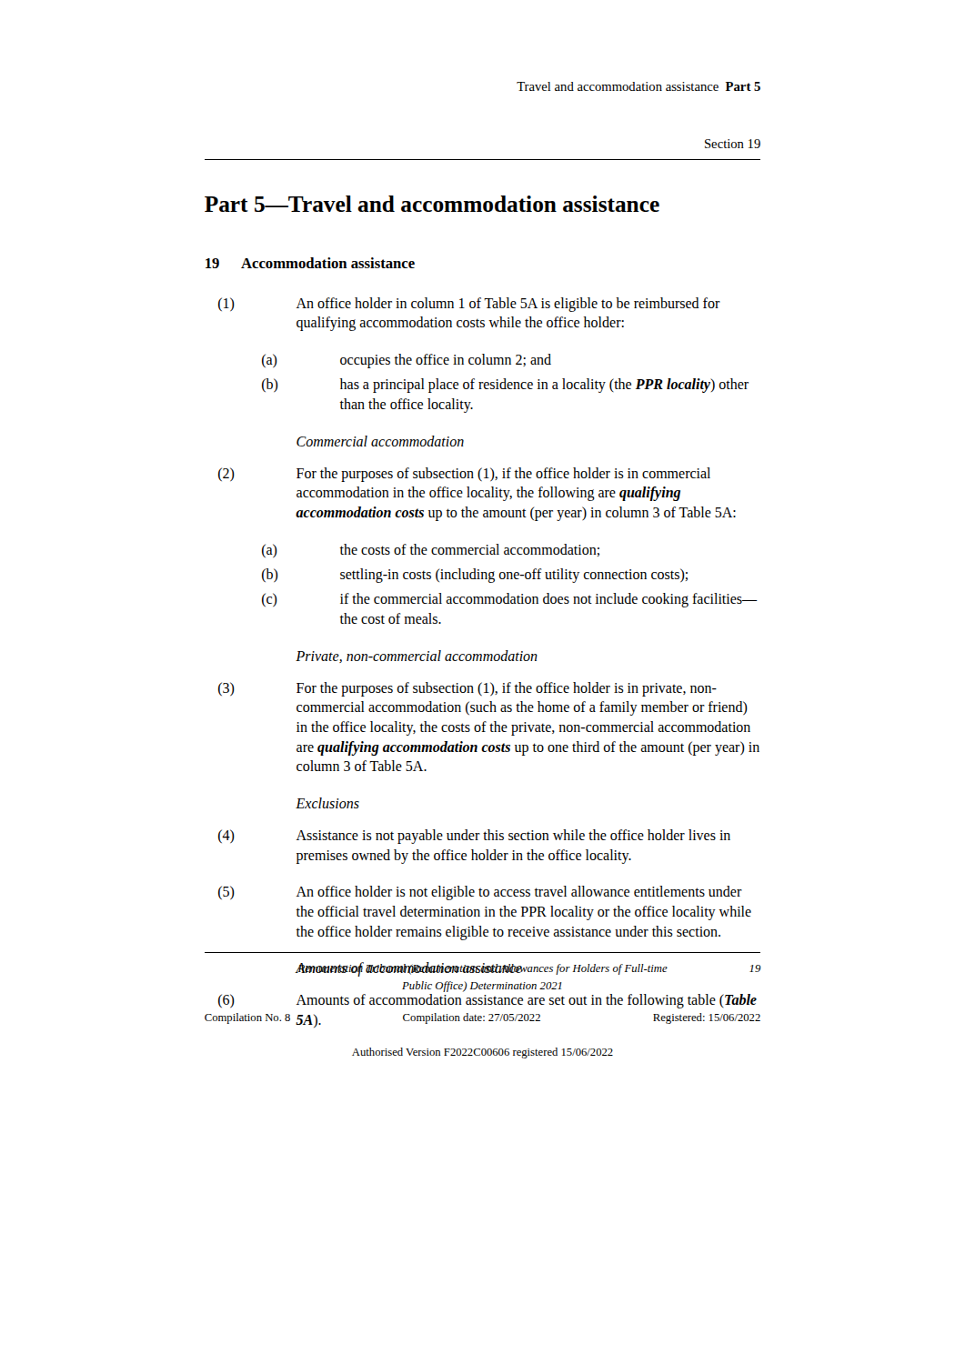Travel and accommodation assistance Part 5
Section 19
Part 5—Travel and accommodation assistance
19 Accommodation assistance
(1) An office holder in column 1 of Table 5A is eligible to be reimbursed for qualifying accommodation costs while the office holder:
(a) occupies the office in column 2; and
(b) has a principal place of residence in a locality (the PPR locality) other than the office locality.
Commercial accommodation
(2) For the purposes of subsection (1), if the office holder is in commercial accommodation in the office locality, the following are qualifying accommodation costs up to the amount (per year) in column 3 of Table 5A:
(a) the costs of the commercial accommodation;
(b) settling-in costs (including one-off utility connection costs);
(c) if the commercial accommodation does not include cooking facilities—the cost of meals.
Private, non-commercial accommodation
(3) For the purposes of subsection (1), if the office holder is in private, non-commercial accommodation (such as the home of a family member or friend) in the office locality, the costs of the private, non-commercial accommodation are qualifying accommodation costs up to one third of the amount (per year) in column 3 of Table 5A.
Exclusions
(4) Assistance is not payable under this section while the office holder lives in premises owned by the office holder in the office locality.
(5) An office holder is not eligible to access travel allowance entitlements under the official travel determination in the PPR locality or the office locality while the office holder remains eligible to receive assistance under this section.
Amounts of accommodation assistance
(6) Amounts of accommodation assistance are set out in the following table (Table 5A).
19 Remuneration Tribunal (Remuneration and Allowances for Holders of Full-time
Public Office) Determination 2021
Compilation No. 8 Compilation date: 27/05/2022 Registered: 15/06/2022
Authorised Version F2022C00606 registered 15/06/2022